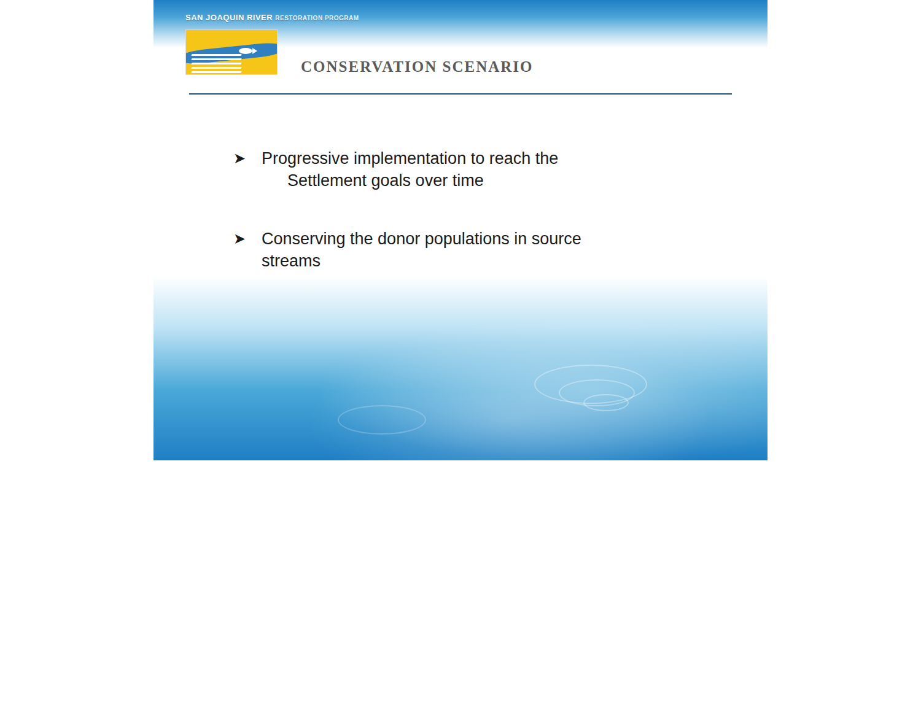SAN JOAQUIN RIVER RESTORATION PROGRAM
Conservation Scenario
➤ Progressive implementation to reach the Settlement goals over time
➤ Conserving the donor populations in source
streams
➤ Successful restoration and reintroduction in the
SJR